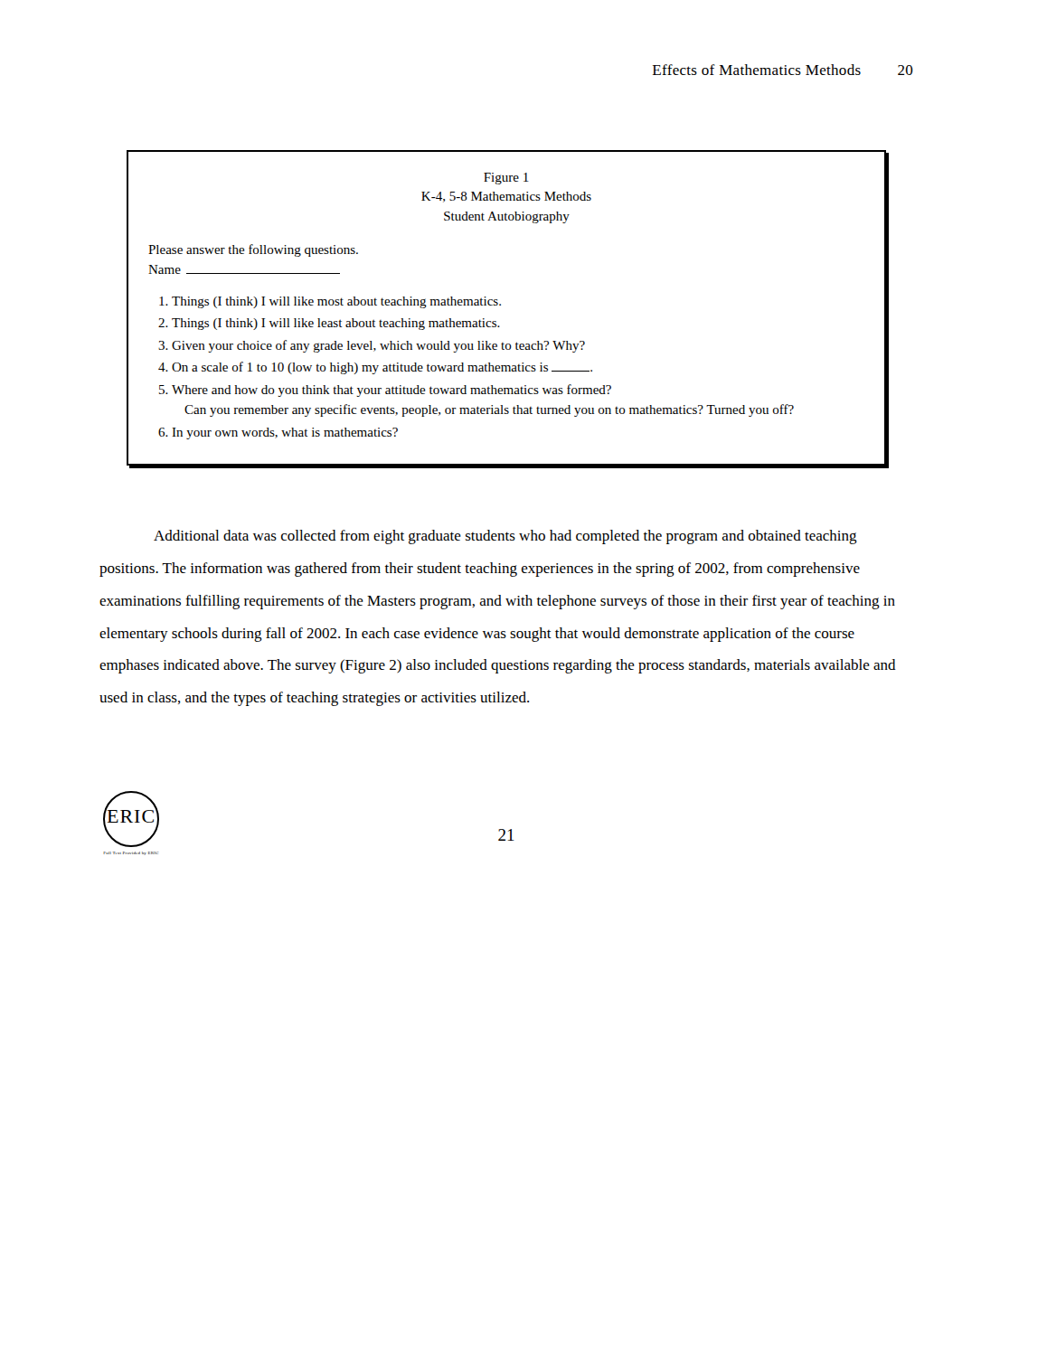Effects of Mathematics Methods20
Figure 1
K-4, 5-8 Mathematics Methods
Student Autobiography
Please answer the following questions.
Name
Things (I think) I will like most about teaching mathematics.
Things (I think) I will like least about teaching mathematics.
Given your choice of any grade level, which would you like to teach? Why?
On a scale of 1 to 10 (low to high) my attitude toward mathematics is .
Where and how do you think that your attitude toward mathematics was formed? Can you remember any specific events, people, or materials that turned you on to mathematics? Turned you off?
In your own words, what is mathematics?
Additional data was collected from eight graduate students who had completed the program and obtained teaching positions. The information was gathered from their student teaching experiences in the spring of 2002, from comprehensive examinations fulfilling requirements of the Masters program, and with telephone surveys of those in their first year of teaching in elementary schools during fall of 2002. In each case evidence was sought that would demonstrate application of the course emphases indicated above. The survey (Figure 2) also included questions regarding the process standards, materials available and used in class, and the types of teaching strategies or activities utilized.
ERIC
Full Text Provided by ERIC
21